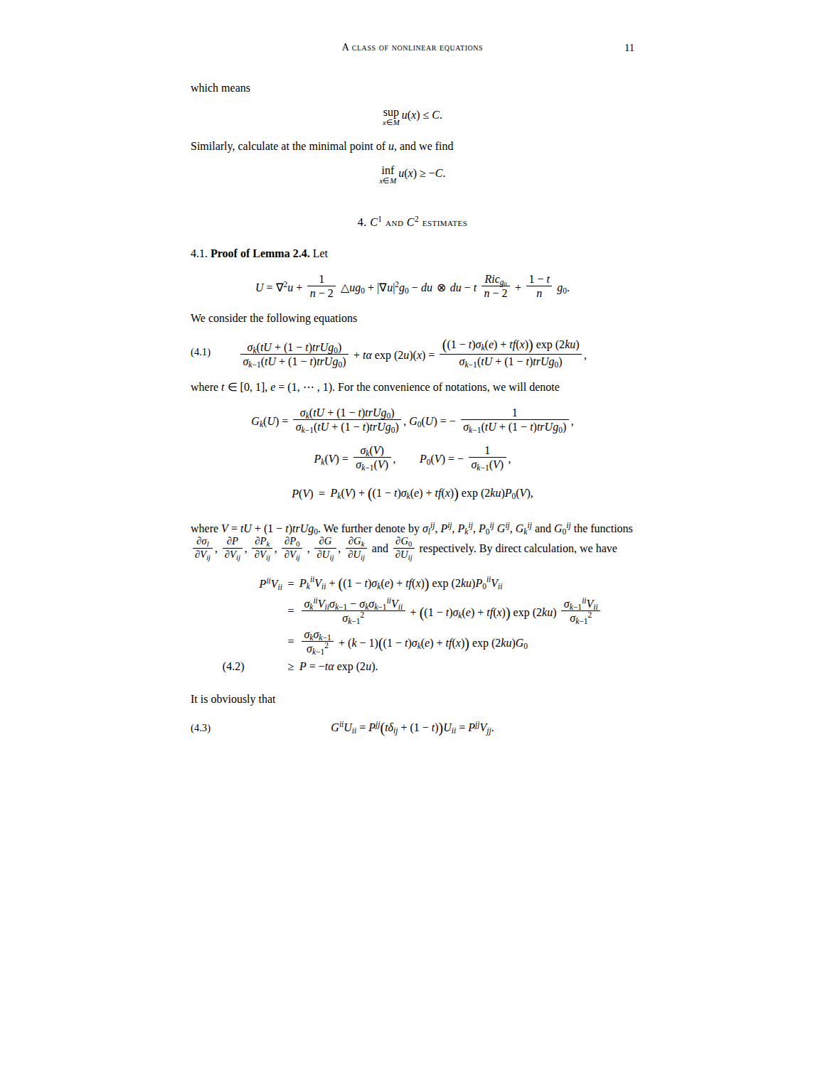A class of nonlinear equations 11
which means
sup x∈M u(x) ≤ C.
Similarly, calculate at the minimal point of u, and we find
inf x∈M u(x) ≥ −C.
4. C1 and C2 estimates
4.1. Proof of Lemma 2.4. Let
U = ∇2u + 1 n − 2 △ug0 + |∇u|2g0 − du ⊗ du − t Ricg0 n − 2 + 1 − t n g0.
We consider the following equations
(4.1) σk(tU + (1 − t)trUg0) σk−1(tU + (1 − t)trUg0) + tα exp (2u)(x) = ((1 − t)σk(e) + tf(x)) exp (2ku) σk−1(tU + (1 − t)trUg0),
where t ∈ [0, 1], e = (1, ⋯ , 1). For the convenience of notations, we will denote
Gk(U) = σk(tU + (1 − t)trUg0) σk−1(tU + (1 − t)trUg0), G0(U) = − 1 σk−1(tU + (1 − t)trUg0),
Pk(V) = σk(V) σk−1(V), P0(V) = − 1 σk−1(V),
| P ( V ) | = | P k ( V ) + ( (1 − t ) σ k ( e ) + tf ( x ) ) exp (2 ku ) P 0 ( V ), |
where V = tU + (1 − t)trUg0. We further denote by σlij, Pij, Pkij, P0ij Gij, Gkij and G0ij the functions ∂σl∂Vij, ∂P∂Vij, ∂Pk∂Vij, ∂P0∂Vij , ∂G∂Uij, ∂Gk∂Uij and ∂G0∂Uij respectively. By direct calculation, we have
| | P ii V ii | = | P k ii V ii + ( (1 − t ) σ k ( e ) + tf ( x ) ) exp (2 ku ) P 0 ii V ii |
| | | = | σ k ii V ii σ k −1 − σ k σ k −1 ii V ii σ k −1 2 + ( (1 − t ) σ k ( e ) + tf ( x ) ) exp (2 ku ) σ k −1 ii V ii σ k −1 2 |
| | | = | σ k σ k −1 σ k −1 2 + ( k − 1) ( (1 − t ) σ k ( e ) + tf ( x ) ) exp (2 ku ) G 0 |
| (4.2) | | ≥ | P = − tα exp (2 u ). |
It is obviously that
(4.3) GiiUii = Pjj(tδij + (1 − t)) Uii = PjjVjj.